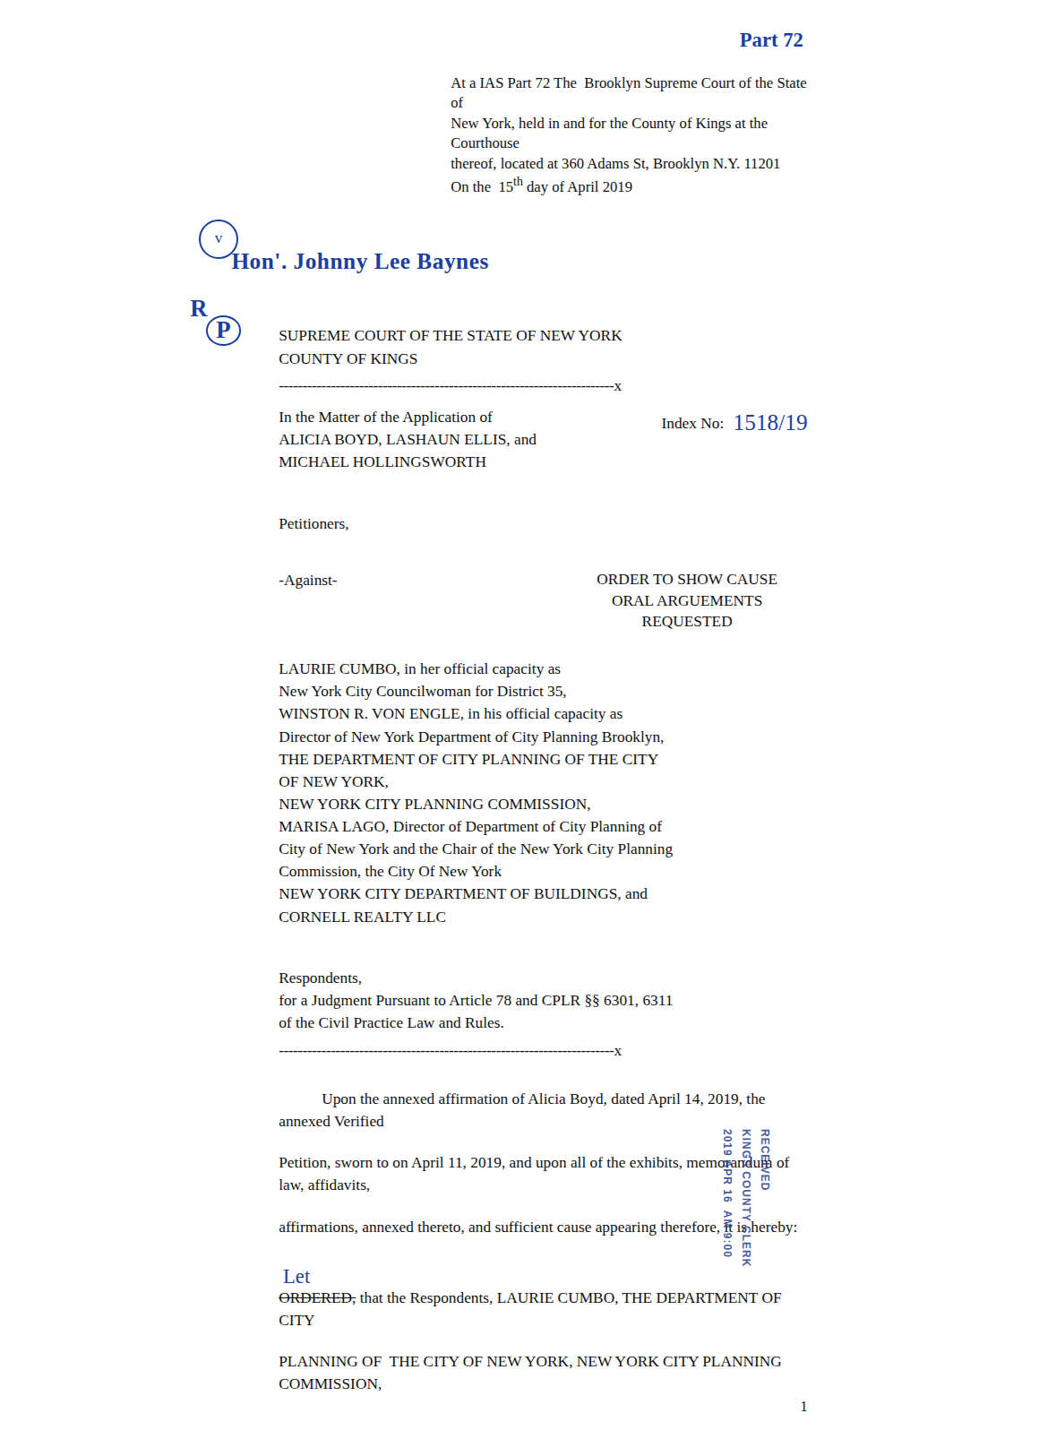Part 72
At a IAS Part 72 The Brooklyn Supreme Court of the State of
New York, held in and for the County of Kings at the Courthouse
thereof, located at 360 Adams St, Brooklyn N.Y. 11201
On the 15th day of April 2019
Hon'. Johnny Lee Baynes
v
R P
Supreme Court of the State of New York
County of Kings
-----------------------------------------------------------------------x
Index No: 1518/19
In the Matter of the Application of
ALICIA BOYD, LASHAUN ELLIS, and
MICHAEL HOLLINGSWORTH
Petitioners,
-Against-
ORDER TO SHOW CAUSE
ORAL ARGUEMENTS
REQUESTED
LAURIE CUMBO, in her official capacity as
New York City Councilwoman for District 35,
WINSTON R. VON ENGLE, in his official capacity as
Director of New York Department of City Planning Brooklyn,
THE DEPARTMENT OF CITY PLANNING OF THE CITY
OF NEW YORK,
NEW YORK CITY PLANNING COMMISSION,
MARISA LAGO, Director of Department of City Planning of
City of New York and the Chair of the New York City Planning
Commission, the City Of New York
NEW YORK CITY DEPARTMENT OF BUILDINGS, and
CORNELL REALTY LLC
Respondents,
for a Judgment Pursuant to Article 78 and CPLR §§ 6301, 6311
of the Civil Practice Law and Rules.
-----------------------------------------------------------------------x
Upon the annexed affirmation of Alicia Boyd, dated April 14, 2019, the annexed Verified
Petition, sworn to on April 11, 2019, and upon all of the exhibits, memorandum of law, affidavits,
affirmations, annexed thereto, and sufficient cause appearing therefore, it is hereby:
Let ORDERED, that the Respondents, LAURIE CUMBO, THE DEPARTMENT OF CITY
PLANNING OF THE CITY OF NEW YORK, NEW YORK CITY PLANNING COMMISSION,
2019 APR 16 AM 9:00 KINGS COUNTY CLERK RECEIVED
1